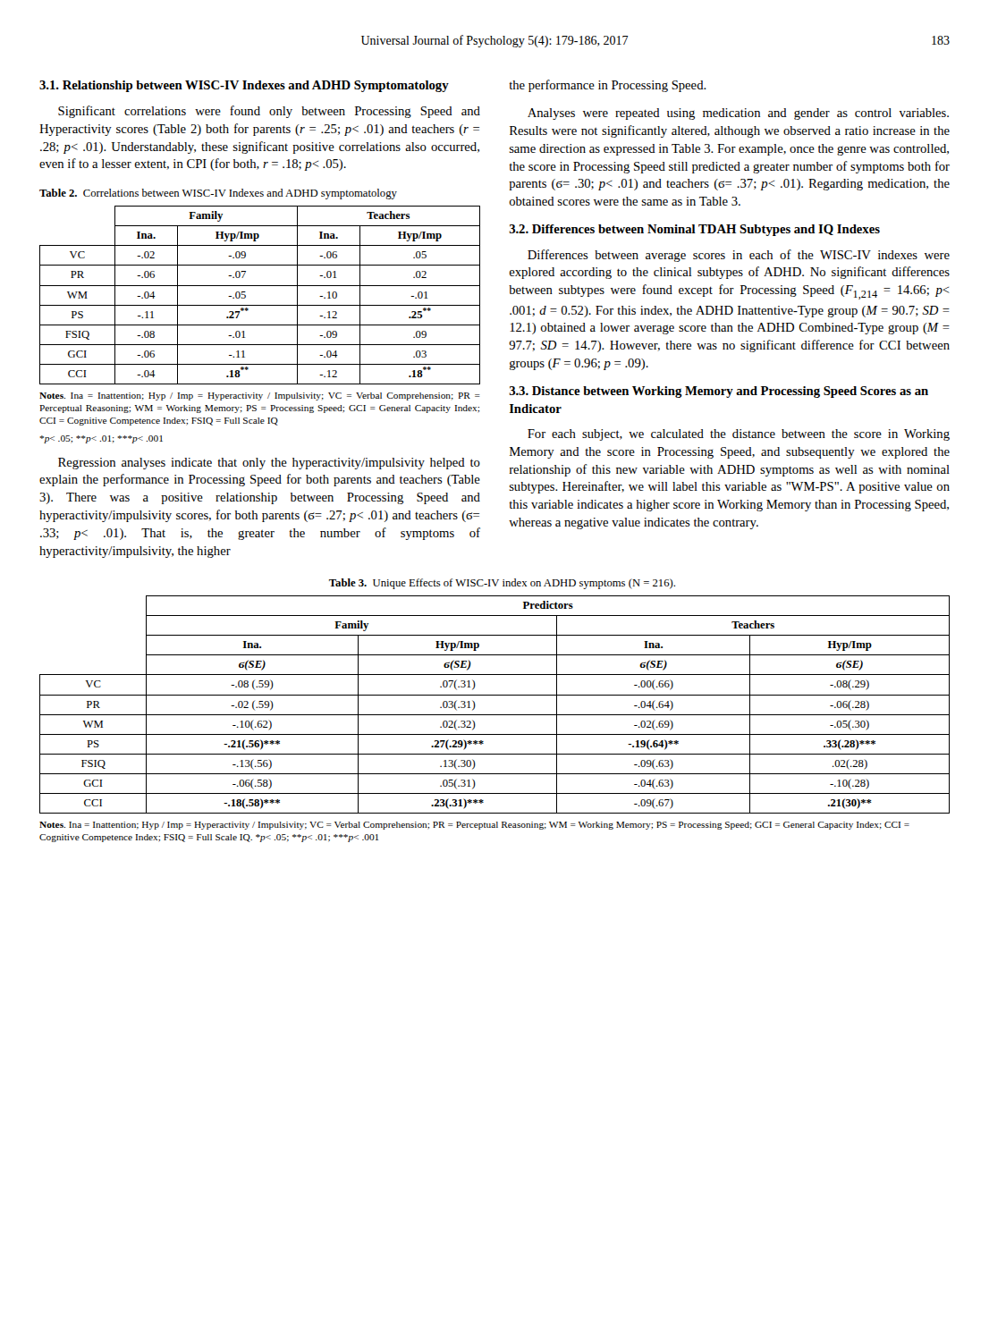Universal Journal of Psychology 5(4): 179-186, 2017 183
3.1. Relationship between WISC-IV Indexes and ADHD Symptomatology
Significant correlations were found only between Processing Speed and Hyperactivity scores (Table 2) both for parents (r = .25; p< .01) and teachers (r = .28; p< .01). Understandably, these significant positive correlations also occurred, even if to a lesser extent, in CPI (for both, r = .18; p< .05).
Table 2. Correlations between WISC-IV Indexes and ADHD symptomatology
| | Family | Teachers |
| | Ina. | Hyp/Imp | Ina. | Hyp/Imp |
| VC | -.02 | -.09 | -.06 | .05 |
| PR | -.06 | -.07 | -.01 | .02 |
| WM | -.04 | -.05 | -.10 | -.01 |
| PS | -.11 | .27 ** | -.12 | .25 ** |
| FSIQ | -.08 | -.01 | -.09 | .09 |
| GCI | -.06 | -.11 | -.04 | .03 |
| CCI | -.04 | .18 ** | -.12 | .18 ** |
Notes. Ina = Inattention; Hyp / Imp = Hyperactivity / Impulsivity; VC = Verbal Comprehension; PR = Perceptual Reasoning; WM = Working Memory; PS = Processing Speed; GCI = General Capacity Index; CCI = Cognitive Competence Index; FSIQ = Full Scale IQ
*p< .05; **p< .01; ***p< .001
Regression analyses indicate that only the hyperactivity/impulsivity helped to explain the performance in Processing Speed for both parents and teachers (Table 3). There was a positive relationship between Processing Speed and hyperactivity/impulsivity scores, for both parents (ϭ= .27; p< .01) and teachers (ϭ= .33; p< .01). That is, the greater the number of symptoms of hyperactivity/impulsivity, the higher
the performance in Processing Speed.
Analyses were repeated using medication and gender as control variables. Results were not significantly altered, although we observed a ratio increase in the same direction as expressed in Table 3. For example, once the genre was controlled, the score in Processing Speed still predicted a greater number of symptoms both for parents (ϭ= .30; p< .01) and teachers (ϭ= .37; p< .01). Regarding medication, the obtained scores were the same as in Table 3.
3.2. Differences between Nominal TDAH Subtypes and IQ Indexes
Differences between average scores in each of the WISC-IV indexes were explored according to the clinical subtypes of ADHD. No significant differences between subtypes were found except for Processing Speed (F1,214 = 14.66; p< .001; d = 0.52). For this index, the ADHD Inattentive-Type group (M = 90.7; SD = 12.1) obtained a lower average score than the ADHD Combined-Type group (M = 97.7; SD = 14.7). However, there was no significant difference for CCI between groups (F = 0.96; p = .09).
3.3. Distance between Working Memory and Processing Speed Scores as an Indicator
For each subject, we calculated the distance between the score in Working Memory and the score in Processing Speed, and subsequently we explored the relationship of this new variable with ADHD symptoms as well as with nominal subtypes. Hereinafter, we will label this variable as "WM-PS". A positive value on this variable indicates a higher score in Working Memory than in Processing Speed, whereas a negative value indicates the contrary.
Table 3. Unique Effects of WISC-IV index on ADHD symptoms (N = 216).
| | Predictors |
| | Family | Teachers |
| | Ina. | Hyp/Imp | Ina. | Hyp/Imp |
| | ϭ(SE) | ϭ(SE) | ϭ(SE) | ϭ(SE) |
| VC | -.08 (.59) | .07(.31) | -.00(.66) | -.08(.29) |
| PR | -.02 (.59) | .03(.31) | -.04(.64) | -.06(.28) |
| WM | -.10(.62) | .02(.32) | -.02(.69) | -.05(.30) |
| PS | -.21(.56)*** | .27(.29)*** | -.19(.64)** | .33(.28)*** |
| FSIQ | -.13(.56) | .13(.30) | -.09(.63) | .02(.28) |
| GCI | -.06(.58) | .05(.31) | -.04(.63) | -.10(.28) |
| CCI | -.18(.58)*** | .23(.31)*** | -.09(.67) | .21(30)** |
Notes. Ina = Inattention; Hyp / Imp = Hyperactivity / Impulsivity; VC = Verbal Comprehension; PR = Perceptual Reasoning; WM = Working Memory; PS = Processing Speed; GCI = General Capacity Index; CCI = Cognitive Competence Index; FSIQ = Full Scale IQ. *p< .05; **p< .01; ***p< .001